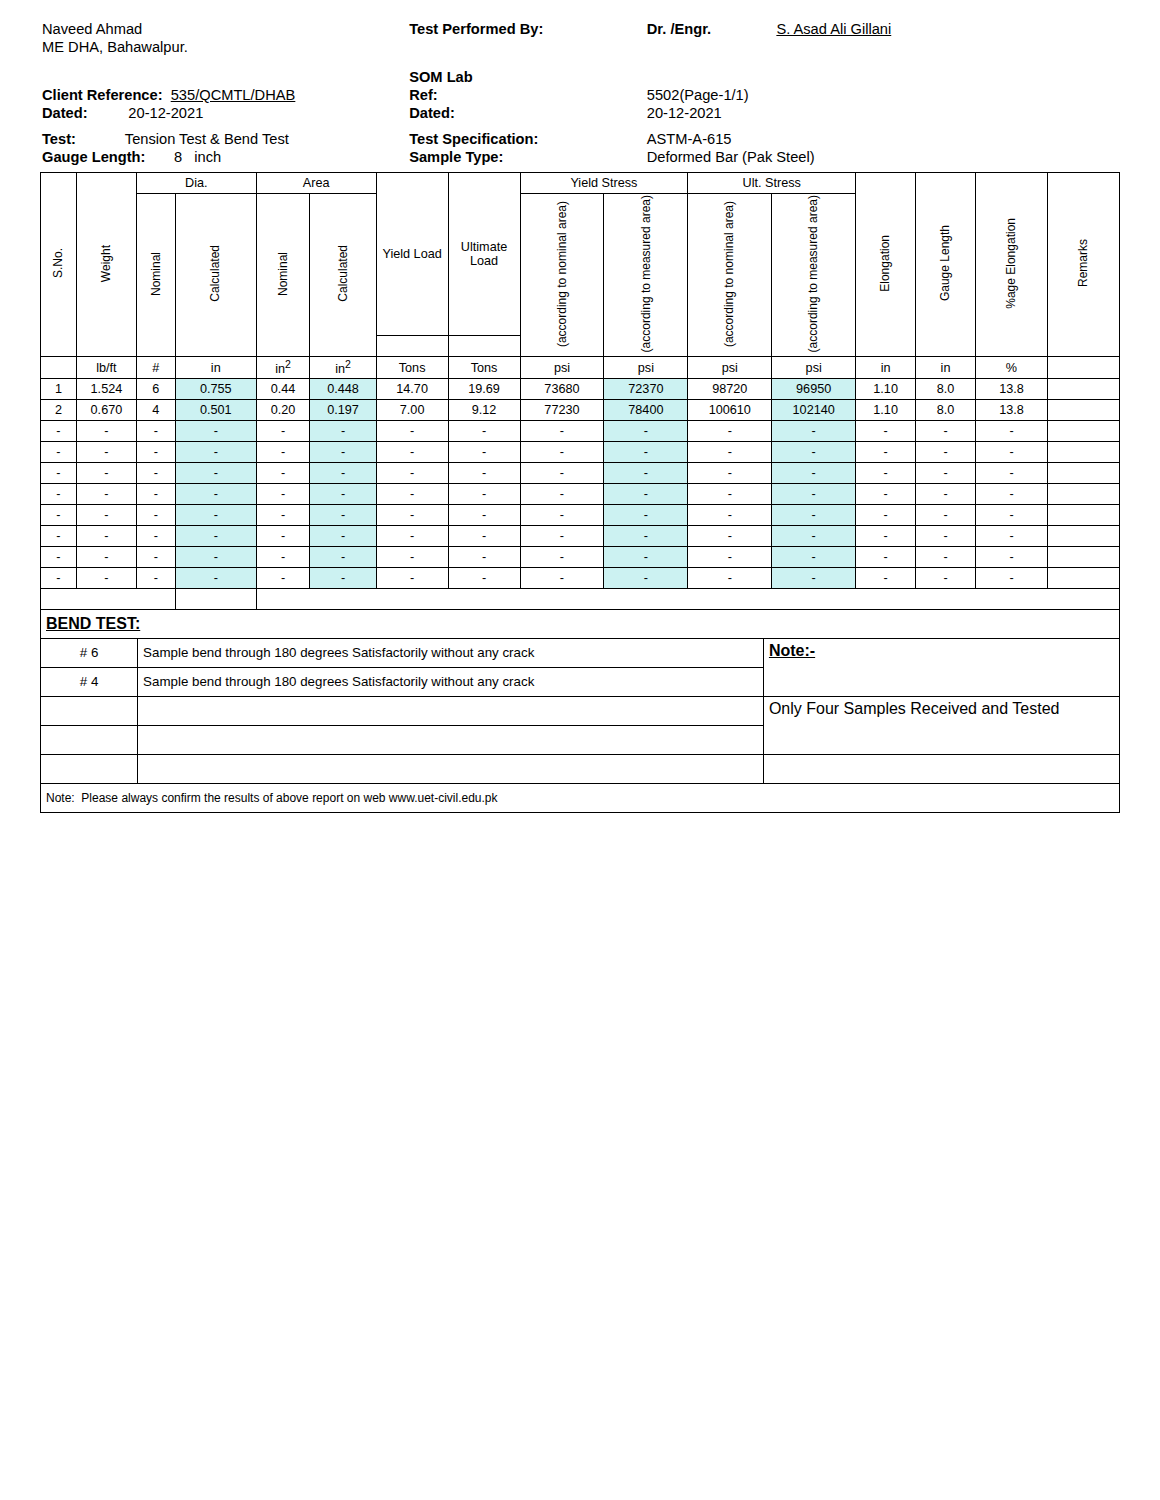| Naveed Ahmad | Test Performed By: | Dr. /Engr. | S. Asad Ali Gillani |
| ME DHA, Bahawalpur. | | | |
| | SOM Lab | |
| Client Reference: 535/QCMTL/DHAB | Ref: | 5502(Page-1/1) |
| Dated: 20-12-2021 | Dated: | 20-12-2021 |
| Test: Tension Test & Bend Test | Test Specification: | ASTM-A-615 |
| Gauge Length: 8 inch | Sample Type: | Deformed Bar (Pak Steel) |
| S.No. | Weight | Dia. | Area | Yield Load | Ultimate Load | Yield Stress | Ult. Stress | Elongation | Gauge Length | %age Elongation | Remarks |
| Nominal | Calculated | Nominal | Calculated | (according to nominal area) | (according to measured area) | (according to nominal area) | (according to measured area) |
| | lb/ft | # | in | in 2 | in 2 | Tons | Tons | psi | psi | psi | psi | in | in | % | |
| 1 | 1.524 | 6 | 0.755 | 0.44 | 0.448 | 14.70 | 19.69 | 73680 | 72370 | 98720 | 96950 | 1.10 | 8.0 | 13.8 | |
| 2 | 0.670 | 4 | 0.501 | 0.20 | 0.197 | 7.00 | 9.12 | 77230 | 78400 | 100610 | 102140 | 1.10 | 8.0 | 13.8 | |
| - | - | - | - | - | - | - | - | - | - | - | - | - | - | - | |
| - | - | - | - | - | - | - | - | - | - | - | - | - | - | - | |
| - | - | - | - | - | - | - | - | - | - | - | - | - | - | - | |
| - | - | - | - | - | - | - | - | - | - | - | - | - | - | - | |
| - | - | - | - | - | - | - | - | - | - | - | - | - | - | - | |
| - | - | - | - | - | - | - | - | - | - | - | - | - | - | - | |
| - | - | - | - | - | - | - | - | - | - | - | - | - | - | - | |
| - | - | - | - | - | - | - | - | - | - | - | - | - | - | - | |
| BEND TEST: |
| # 6 | Sample bend through 180 degrees Satisfactorily without any crack | Note:- |
| # 4 | Sample bend through 180 degrees Satisfactorily without any crack |
| | | Only Four Samples Received and Tested |
| Note: Please always confirm the results of above report on web www.uet-civil.edu.pk |